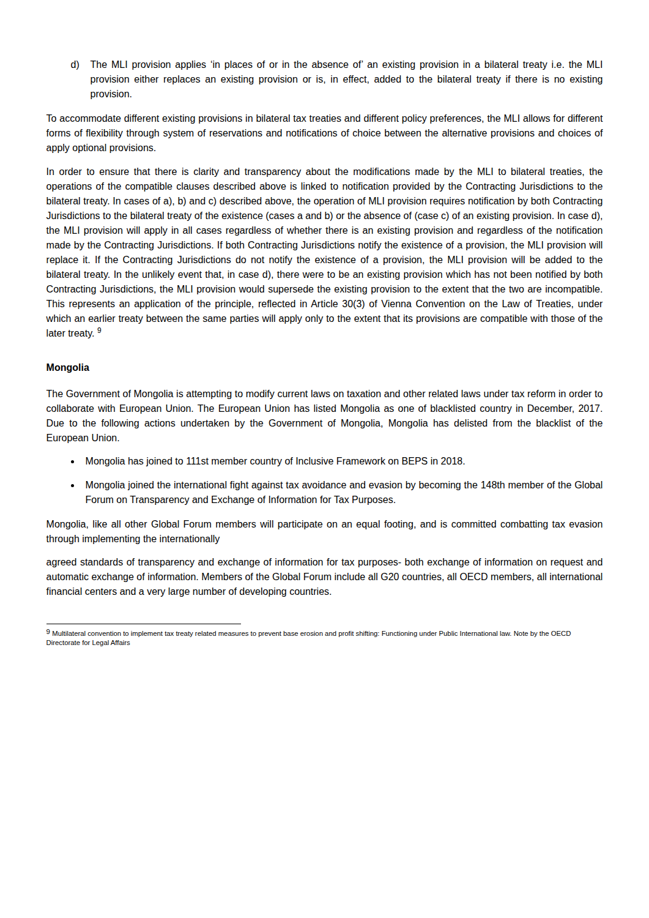d) The MLI provision applies ‘in places of or in the absence of’ an existing provision in a bilateral treaty i.e. the MLI provision either replaces an existing provision or is, in effect, added to the bilateral treaty if there is no existing provision.
To accommodate different existing provisions in bilateral tax treaties and different policy preferences, the MLI allows for different forms of flexibility through system of reservations and notifications of choice between the alternative provisions and choices of apply optional provisions.
In order to ensure that there is clarity and transparency about the modifications made by the MLI to bilateral treaties, the operations of the compatible clauses described above is linked to notification provided by the Contracting Jurisdictions to the bilateral treaty. In cases of a), b) and c) described above, the operation of MLI provision requires notification by both Contracting Jurisdictions to the bilateral treaty of the existence (cases a and b) or the absence of (case c) of an existing provision. In case d), the MLI provision will apply in all cases regardless of whether there is an existing provision and regardless of the notification made by the Contracting Jurisdictions. If both Contracting Jurisdictions notify the existence of a provision, the MLI provision will replace it. If the Contracting Jurisdictions do not notify the existence of a provision, the MLI provision will be added to the bilateral treaty. In the unlikely event that, in case d), there were to be an existing provision which has not been notified by both Contracting Jurisdictions, the MLI provision would supersede the existing provision to the extent that the two are incompatible. This represents an application of the principle, reflected in Article 30(3) of Vienna Convention on the Law of Treaties, under which an earlier treaty between the same parties will apply only to the extent that its provisions are compatible with those of the later treaty. 9
Mongolia
The Government of Mongolia is attempting to modify current laws on taxation and other related laws under tax reform in order to collaborate with European Union. The European Union has listed Mongolia as one of blacklisted country in December, 2017. Due to the following actions undertaken by the Government of Mongolia, Mongolia has delisted from the blacklist of the European Union.
Mongolia has joined to 111st member country of Inclusive Framework on BEPS in 2018.
Mongolia joined the international fight against tax avoidance and evasion by becoming the 148th member of the Global Forum on Transparency and Exchange of Information for Tax Purposes.
Mongolia, like all other Global Forum members will participate on an equal footing, and is committed combatting tax evasion through implementing the internationally
agreed standards of transparency and exchange of information for tax purposes- both exchange of information on request and automatic exchange of information. Members of the Global Forum include all G20 countries, all OECD members, all international financial centers and a very large number of developing countries.
9Multilateral convention to implement tax treaty related measures to prevent base erosion and profit shifting: Functioning under Public International law. Note by the OECD Directorate for Legal Affairs